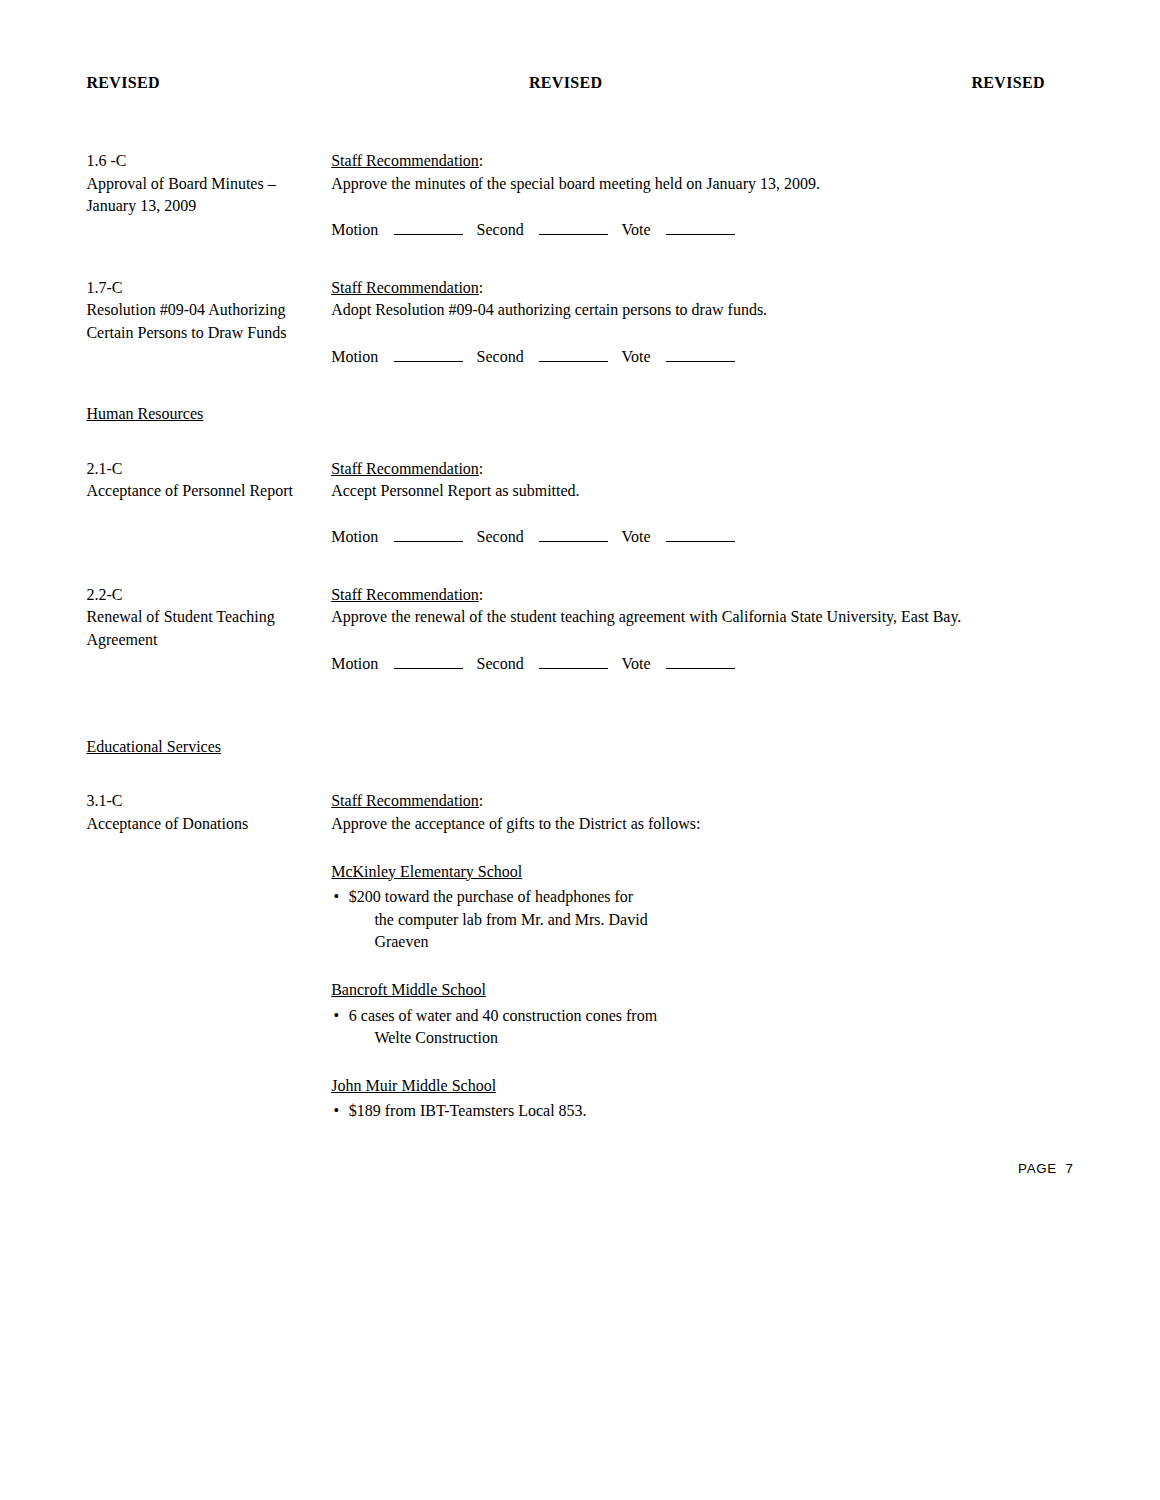REVISED REVISED REVISED
1.6 -C
Approval of Board Minutes – January 13, 2009
Staff Recommendation:
Approve the minutes of the special board meeting held on January 13, 2009.
Motion Second Vote
1.7-C
Resolution #09-04 Authorizing Certain Persons to Draw Funds
Staff Recommendation:
Adopt Resolution #09-04 authorizing certain persons to draw funds.
Motion Second Vote
Human Resources
2.1-C
Acceptance of Personnel Report
Staff Recommendation:
Accept Personnel Report as submitted.
Motion Second Vote
2.2-C
Renewal of Student Teaching Agreement
Staff Recommendation:
Approve the renewal of the student teaching agreement with California State University, East Bay.
Motion Second Vote
Educational Services
3.1-C
Acceptance of Donations
Staff Recommendation:
Approve the acceptance of gifts to the District as follows:
McKinley Elementary School
$200 toward the purchase of headphones for the computer lab from Mr. and Mrs. David Graeven
Bancroft Middle School
6 cases of water and 40 construction cones from Welte Construction
John Muir Middle School
$189 from IBT-Teamsters Local 853.
PAGE 7